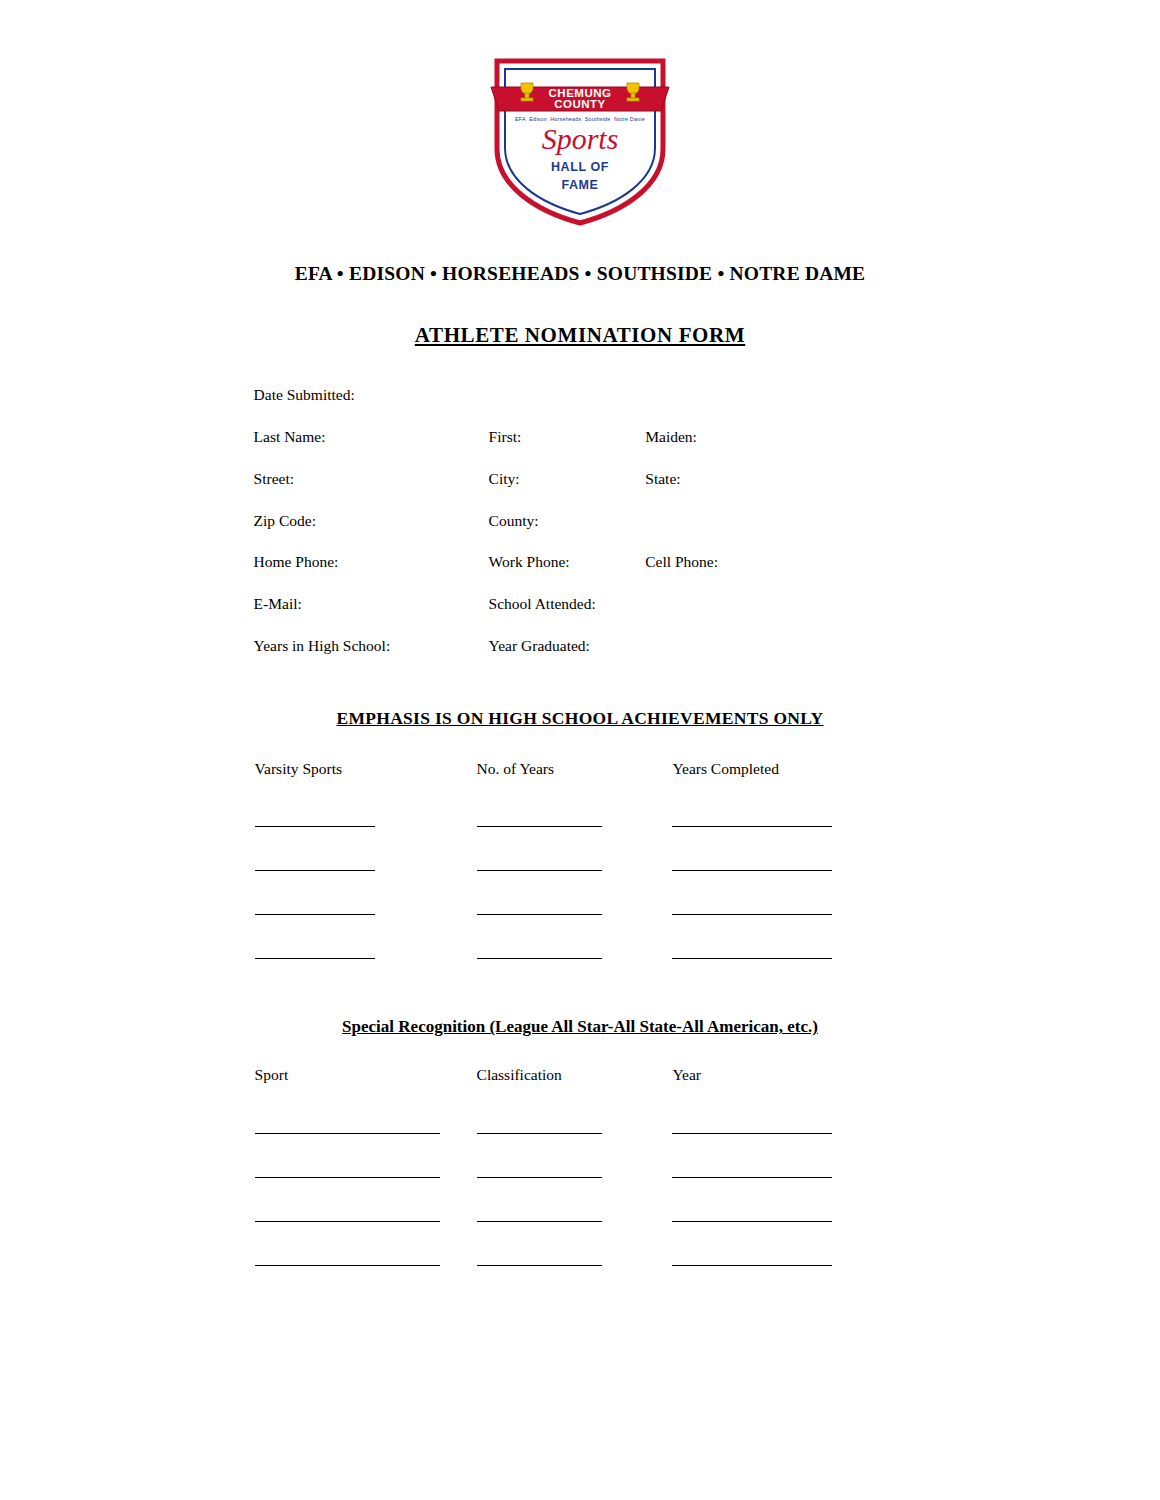CHEMUNG COUNTY EFA Edison Horseheads Southside Notre Dame Sports HALL OF FAME
EFA • EDISON • HORSEHEADS • SOUTHSIDE • NOTRE DAME
ATHLETE NOMINATION FORM
| Date Submitted: | | |
| Last Name: | First: | Maiden: |
| Street: | City: | State: |
| Zip Code: | County: | |
| Home Phone: | Work Phone: | Cell Phone: |
| E-Mail: | School Attended: | |
| Years in High School: | Year Graduated: | |
EMPHASIS IS ON HIGH SCHOOL ACHIEVEMENTS ONLY
| Varsity Sports | No. of Years | Years Completed |
| --- | --- | --- |
Special Recognition (League All Star-All State-All American, etc.)
| Sport | Classification | Year |
| --- | --- | --- |